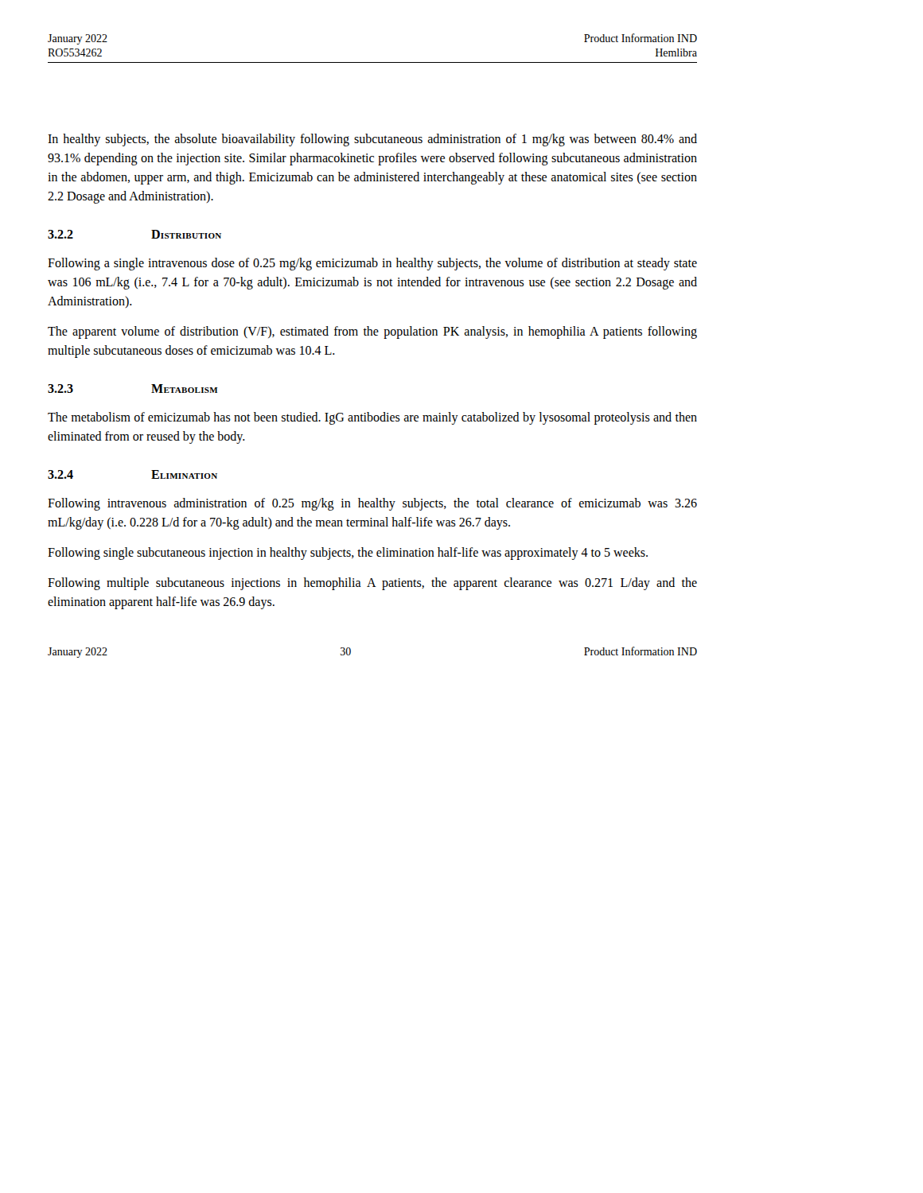January 2022
RO5534262
Product Information IND
Hemlibra
In healthy subjects, the absolute bioavailability following subcutaneous administration of 1 mg/kg was between 80.4% and 93.1% depending on the injection site. Similar pharmacokinetic profiles were observed following subcutaneous administration in the abdomen, upper arm, and thigh. Emicizumab can be administered interchangeably at these anatomical sites (see section 2.2 Dosage and Administration).
3.2.2 Distribution
Following a single intravenous dose of 0.25 mg/kg emicizumab in healthy subjects, the volume of distribution at steady state was 106 mL/kg (i.e., 7.4 L for a 70-kg adult). Emicizumab is not intended for intravenous use (see section 2.2 Dosage and Administration).
The apparent volume of distribution (V/F), estimated from the population PK analysis, in hemophilia A patients following multiple subcutaneous doses of emicizumab was 10.4 L.
3.2.3 Metabolism
The metabolism of emicizumab has not been studied. IgG antibodies are mainly catabolized by lysosomal proteolysis and then eliminated from or reused by the body.
3.2.4 Elimination
Following intravenous administration of 0.25 mg/kg in healthy subjects, the total clearance of emicizumab was 3.26 mL/kg/day (i.e. 0.228 L/d for a 70-kg adult) and the mean terminal half-life was 26.7 days.
Following single subcutaneous injection in healthy subjects, the elimination half-life was approximately 4 to 5 weeks.
Following multiple subcutaneous injections in hemophilia A patients, the apparent clearance was 0.271 L/day and the elimination apparent half-life was 26.9 days.
January 2022
30
Product Information IND